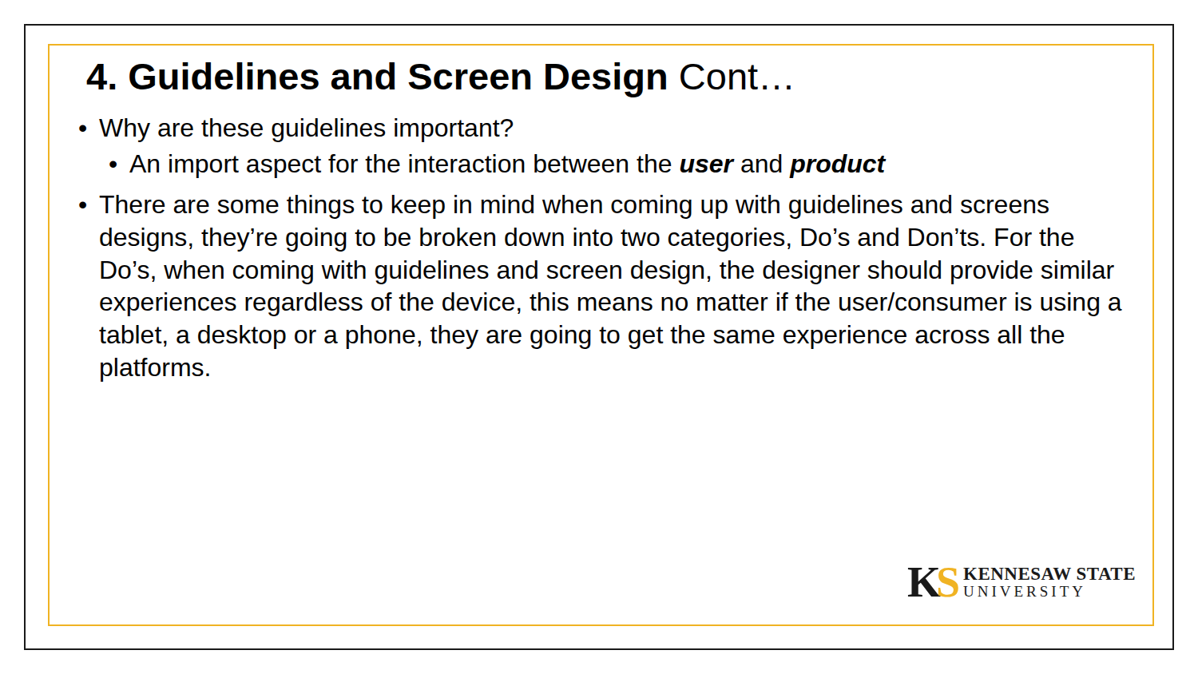4. Guidelines and Screen Design Cont…
Why are these guidelines important?
An import aspect for the interaction between the user and product
There are some things to keep in mind when coming up with guidelines and screens designs, they’re going to be broken down into two categories, Do’s and Don’ts. For the Do’s, when coming with guidelines and screen design, the designer should provide similar experiences regardless of the device, this means no matter if the user/consumer is using a tablet, a desktop or a phone, they are going to get the same experience across all the platforms.
KS
KENNESAW STATE UNIVERSITY